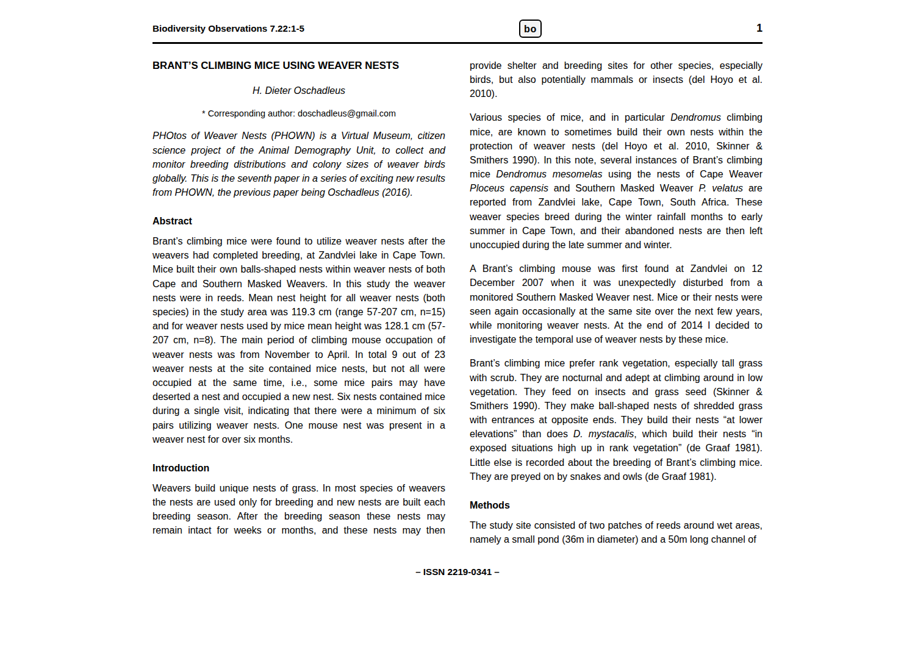Biodiversity Observations 7.22:1-5
bo
1
Brant’s Climbing Mice Using Weaver Nests
H. Dieter Oschadleus
* Corresponding author: doschadleus@gmail.com
PHOtos of Weaver Nests (PHOWN) is a Virtual Museum, citizen science project of the Animal Demography Unit, to collect and monitor breeding distributions and colony sizes of weaver birds globally. This is the seventh paper in a series of exciting new results from PHOWN, the previous paper being Oschadleus (2016).
Abstract
Brant’s climbing mice were found to utilize weaver nests after the weavers had completed breeding, at Zandvlei lake in Cape Town. Mice built their own balls-shaped nests within weaver nests of both Cape and Southern Masked Weavers. In this study the weaver nests were in reeds. Mean nest height for all weaver nests (both species) in the study area was 119.3 cm (range 57-207 cm, n=15) and for weaver nests used by mice mean height was 128.1 cm (57-207 cm, n=8). The main period of climbing mouse occupation of weaver nests was from November to April. In total 9 out of 23 weaver nests at the site contained mice nests, but not all were occupied at the same time, i.e., some mice pairs may have deserted a nest and occupied a new nest. Six nests contained mice during a single visit, indicating that there were a minimum of six pairs utilizing weaver nests. One mouse nest was present in a weaver nest for over six months.
Introduction
Weavers build unique nests of grass. In most species of weavers the nests are used only for breeding and new nests are built each breeding season. After the breeding season these nests may remain intact for weeks or months, and these nests may then provide shelter and breeding sites for other species, especially birds, but also potentially mammals or insects (del Hoyo et al. 2010).
Various species of mice, and in particular Dendromus climbing mice, are known to sometimes build their own nests within the protection of weaver nests (del Hoyo et al. 2010, Skinner & Smithers 1990). In this note, several instances of Brant’s climbing mice Dendromus mesomelas using the nests of Cape Weaver Ploceus capensis and Southern Masked Weaver P. velatus are reported from Zandvlei lake, Cape Town, South Africa. These weaver species breed during the winter rainfall months to early summer in Cape Town, and their abandoned nests are then left unoccupied during the late summer and winter.
A Brant’s climbing mouse was first found at Zandvlei on 12 December 2007 when it was unexpectedly disturbed from a monitored Southern Masked Weaver nest. Mice or their nests were seen again occasionally at the same site over the next few years, while monitoring weaver nests. At the end of 2014 I decided to investigate the temporal use of weaver nests by these mice.
Brant’s climbing mice prefer rank vegetation, especially tall grass with scrub. They are nocturnal and adept at climbing around in low vegetation. They feed on insects and grass seed (Skinner & Smithers 1990). They make ball-shaped nests of shredded grass with entrances at opposite ends. They build their nests “at lower elevations” than does D. mystacalis, which build their nests “in exposed situations high up in rank vegetation” (de Graaf 1981). Little else is recorded about the breeding of Brant’s climbing mice. They are preyed on by snakes and owls (de Graaf 1981).
Methods
The study site consisted of two patches of reeds around wet areas, namely a small pond (36m in diameter) and a 50m long channel of
– ISSN 2219-0341 –